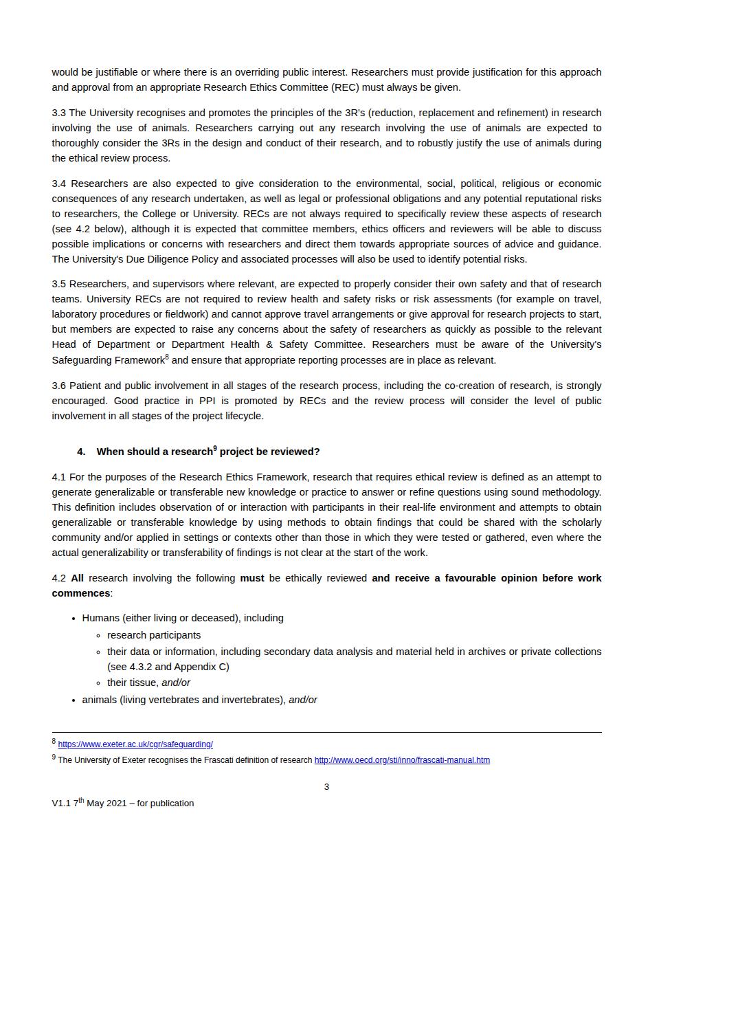would be justifiable or where there is an overriding public interest. Researchers must provide justification for this approach and approval from an appropriate Research Ethics Committee (REC) must always be given.
3.3 The University recognises and promotes the principles of the 3R's (reduction, replacement and refinement) in research involving the use of animals. Researchers carrying out any research involving the use of animals are expected to thoroughly consider the 3Rs in the design and conduct of their research, and to robustly justify the use of animals during the ethical review process.
3.4 Researchers are also expected to give consideration to the environmental, social, political, religious or economic consequences of any research undertaken, as well as legal or professional obligations and any potential reputational risks to researchers, the College or University. RECs are not always required to specifically review these aspects of research (see 4.2 below), although it is expected that committee members, ethics officers and reviewers will be able to discuss possible implications or concerns with researchers and direct them towards appropriate sources of advice and guidance. The University's Due Diligence Policy and associated processes will also be used to identify potential risks.
3.5 Researchers, and supervisors where relevant, are expected to properly consider their own safety and that of research teams. University RECs are not required to review health and safety risks or risk assessments (for example on travel, laboratory procedures or fieldwork) and cannot approve travel arrangements or give approval for research projects to start, but members are expected to raise any concerns about the safety of researchers as quickly as possible to the relevant Head of Department or Department Health & Safety Committee. Researchers must be aware of the University's Safeguarding Framework8 and ensure that appropriate reporting processes are in place as relevant.
3.6 Patient and public involvement in all stages of the research process, including the co-creation of research, is strongly encouraged. Good practice in PPI is promoted by RECs and the review process will consider the level of public involvement in all stages of the project lifecycle.
4. When should a research9 project be reviewed?
4.1 For the purposes of the Research Ethics Framework, research that requires ethical review is defined as an attempt to generate generalizable or transferable new knowledge or practice to answer or refine questions using sound methodology. This definition includes observation of or interaction with participants in their real-life environment and attempts to obtain generalizable or transferable knowledge by using methods to obtain findings that could be shared with the scholarly community and/or applied in settings or contexts other than those in which they were tested or gathered, even where the actual generalizability or transferability of findings is not clear at the start of the work.
4.2 All research involving the following must be ethically reviewed and receive a favourable opinion before work commences:
Humans (either living or deceased), including
research participants
their data or information, including secondary data analysis and material held in archives or private collections (see 4.3.2 and Appendix C)
their tissue, and/or
animals (living vertebrates and invertebrates), and/or
8 https://www.exeter.ac.uk/cgr/safeguarding/
9 The University of Exeter recognises the Frascati definition of research http://www.oecd.org/sti/inno/frascati-manual.htm
3
V1.1 7th May 2021 – for publication